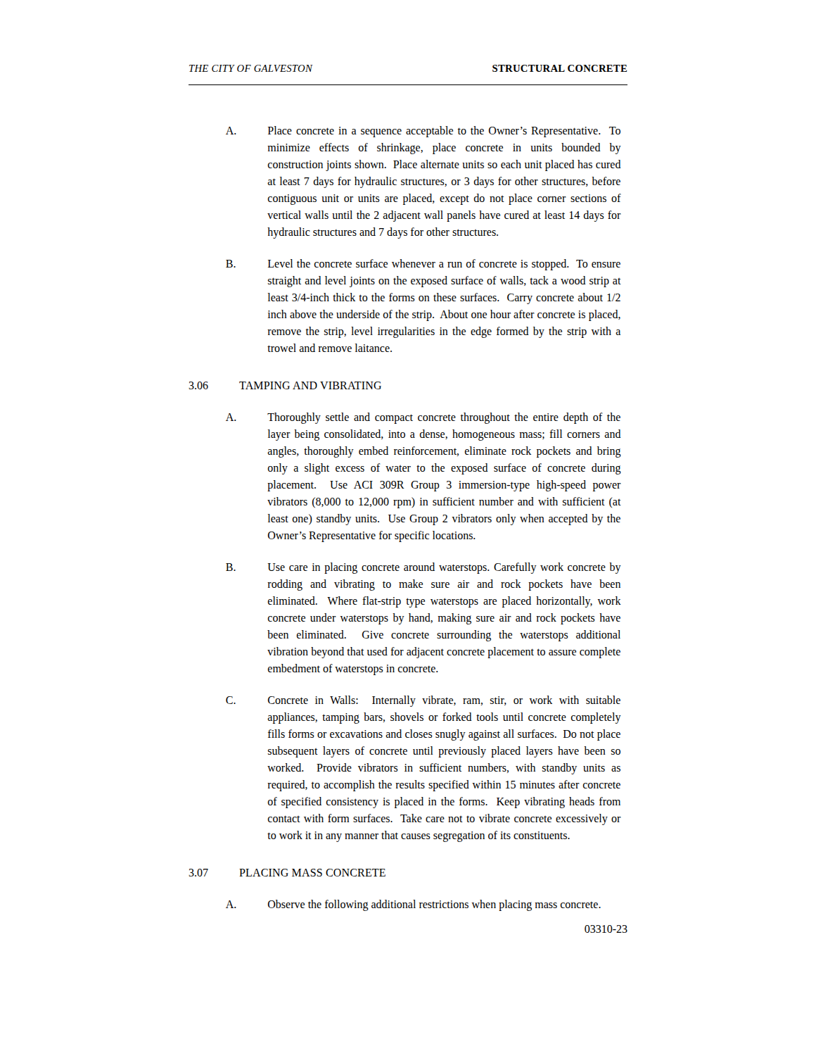THE CITY OF GALVESTON
STRUCTURAL CONCRETE
A.
Place concrete in a sequence acceptable to the Owner’s Representative. To minimize effects of shrinkage, place concrete in units bounded by construction joints shown. Place alternate units so each unit placed has cured at least 7 days for hydraulic structures, or 3 days for other structures, before contiguous unit or units are placed, except do not place corner sections of vertical walls until the 2 adjacent wall panels have cured at least 14 days for hydraulic structures and 7 days for other structures.
B.
Level the concrete surface whenever a run of concrete is stopped. To ensure straight and level joints on the exposed surface of walls, tack a wood strip at least 3/4-inch thick to the forms on these surfaces. Carry concrete about 1/2 inch above the underside of the strip. About one hour after concrete is placed, remove the strip, level irregularities in the edge formed by the strip with a trowel and remove laitance.
3.06
TAMPING AND VIBRATING
A.
Thoroughly settle and compact concrete throughout the entire depth of the layer being consolidated, into a dense, homogeneous mass; fill corners and angles, thoroughly embed reinforcement, eliminate rock pockets and bring only a slight excess of water to the exposed surface of concrete during placement. Use ACI 309R Group 3 immersion-type high-speed power vibrators (8,000 to 12,000 rpm) in sufficient number and with sufficient (at least one) standby units. Use Group 2 vibrators only when accepted by the Owner’s Representative for specific locations.
B.
Use care in placing concrete around waterstops. Carefully work concrete by rodding and vibrating to make sure air and rock pockets have been eliminated. Where flat-strip type waterstops are placed horizontally, work concrete under waterstops by hand, making sure air and rock pockets have been eliminated. Give concrete surrounding the waterstops additional vibration beyond that used for adjacent concrete placement to assure complete embedment of waterstops in concrete.
C.
Concrete in Walls: Internally vibrate, ram, stir, or work with suitable appliances, tamping bars, shovels or forked tools until concrete completely fills forms or excavations and closes snugly against all surfaces. Do not place subsequent layers of concrete until previously placed layers have been so worked. Provide vibrators in sufficient numbers, with standby units as required, to accomplish the results specified within 15 minutes after concrete of specified consistency is placed in the forms. Keep vibrating heads from contact with form surfaces. Take care not to vibrate concrete excessively or to work it in any manner that causes segregation of its constituents.
3.07
PLACING MASS CONCRETE
A.
Observe the following additional restrictions when placing mass concrete.
03310-23